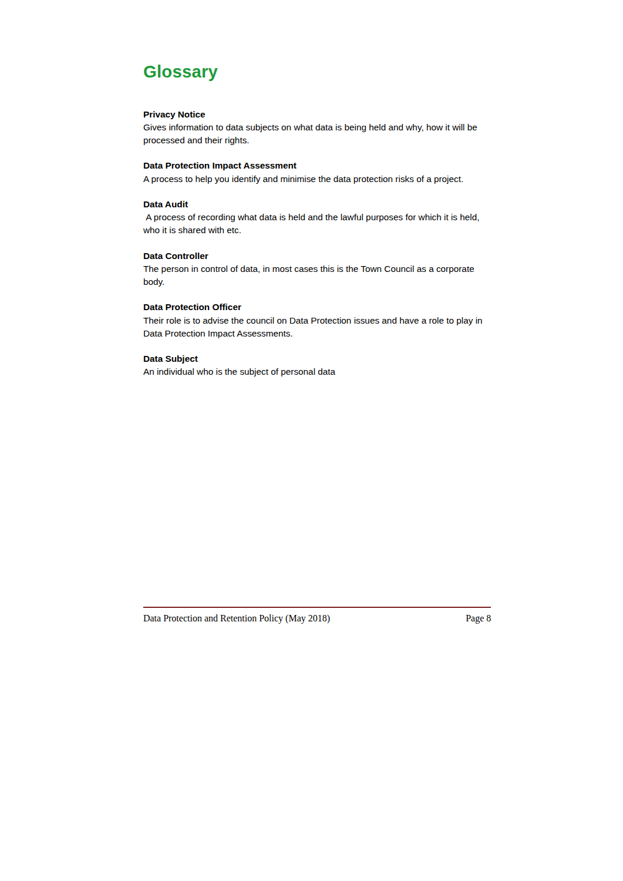Glossary
Privacy Notice
Gives information to data subjects on what data is being held and why, how it will be processed and their rights.
Data Protection Impact Assessment
A process to help you identify and minimise the data protection risks of a project.
Data Audit
A process of recording what data is held and the lawful purposes for which it is held, who it is shared with etc.
Data Controller
The person in control of data, in most cases this is the Town Council as a corporate body.
Data Protection Officer
Their role is to advise the council on Data Protection issues and have a role to play in Data Protection Impact Assessments.
Data Subject
An individual who is the subject of personal data
Data Protection and Retention Policy (May 2018) Page 8